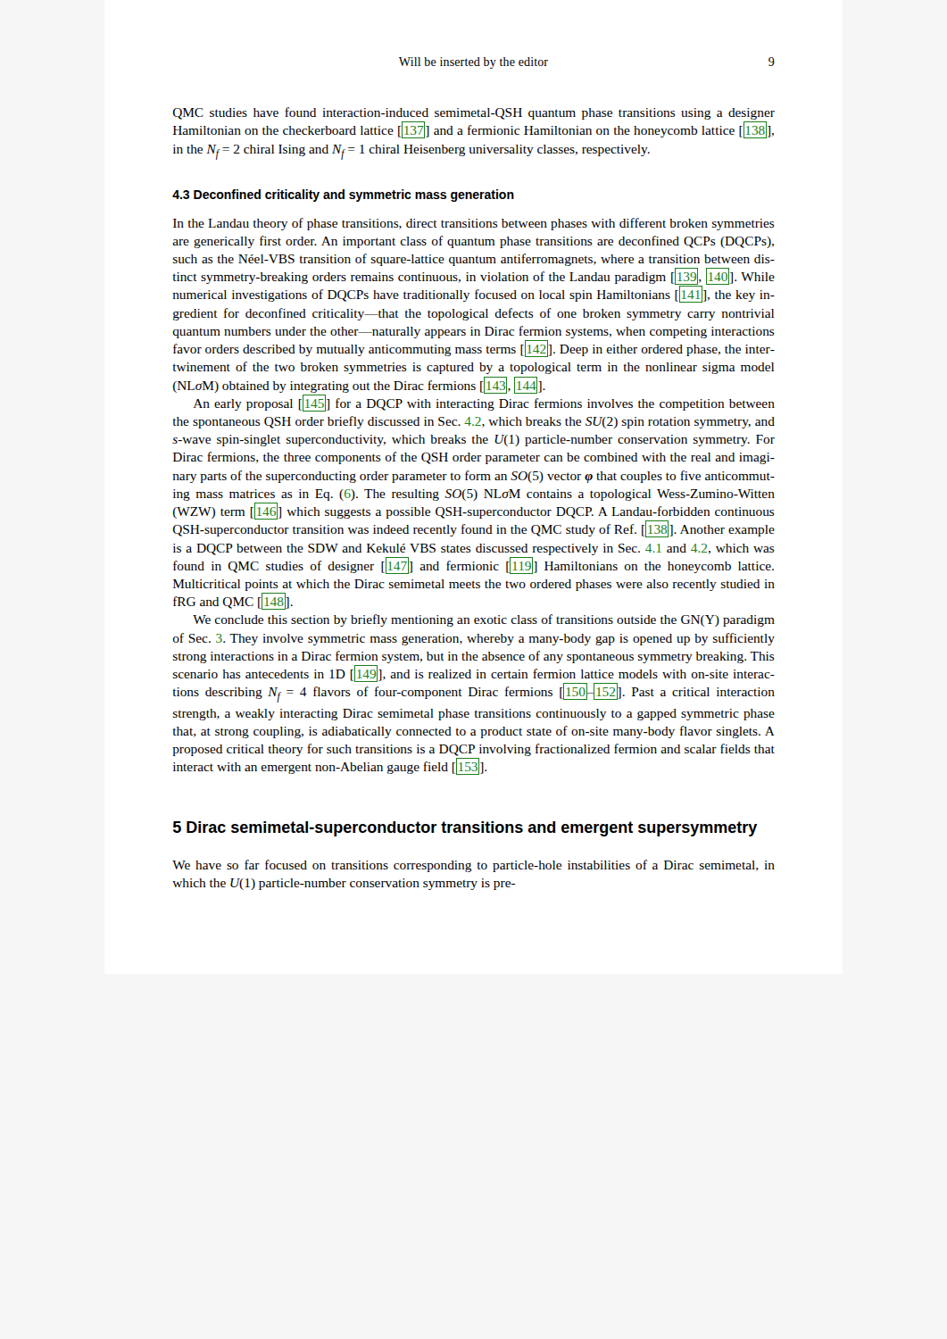Will be inserted by the editor 9
QMC studies have found interaction-induced semimetal-QSH quantum phase transitions using a designer Hamiltonian on the checkerboard lattice [137] and a fermionic Hamiltonian on the honeycomb lattice [138], in the Nf = 2 chiral Ising and Nf = 1 chiral Heisenberg universality classes, respectively.
4.3 Deconfined criticality and symmetric mass generation
In the Landau theory of phase transitions, direct transitions between phases with different broken symmetries are generically first order. An important class of quantum phase transitions are deconfined QCPs (DQCPs), such as the Néel-VBS transition of square-lattice quantum antiferromagnets, where a transition between distinct symmetry-breaking orders remains continuous, in violation of the Landau paradigm [139, 140]. While numerical investigations of DQCPs have traditionally focused on local spin Hamiltonians [141], the key ingredient for deconfined criticality—that the topological defects of one broken symmetry carry nontrivial quantum numbers under the other—naturally appears in Dirac fermion systems, when competing interactions favor orders described by mutually anticommuting mass terms [142]. Deep in either ordered phase, the intertwinement of the two broken symmetries is captured by a topological term in the nonlinear sigma model (NLσ M) obtained by integrating out the Dirac fermions [143, 144].
An early proposal [145] for a DQCP with interacting Dirac fermions involves the competition between the spontaneous QSH order briefly discussed in Sec. 4.2, which breaks the SU(2) spin rotation symmetry, and s-wave spin-singlet superconductivity, which breaks the U(1) particle-number conservation symmetry. For Dirac fermions, the three components of the QSH order parameter can be combined with the real and imaginary parts of the superconducting order parameter to form an SO(5) vector φ that couples to five anticommuting mass matrices as in Eq. (6). The resulting SO(5) NLσ M contains a topological Wess-Zumino-Witten (WZW) term [146] which suggests a possible QSH-superconductor DQCP. A Landau-forbidden continuous QSH-superconductor transition was indeed recently found in the QMC study of Ref. [138]. Another example is a DQCP between the SDW and Kekulé VBS states discussed respectively in Sec. 4.1 and 4.2, which was found in QMC studies of designer [147] and fermionic [119] Hamiltonians on the honeycomb lattice. Multicritical points at which the Dirac semimetal meets the two ordered phases were also recently studied in fRG and QMC [148].
We conclude this section by briefly mentioning an exotic class of transitions outside the GN(Y) paradigm of Sec. 3. They involve symmetric mass generation, whereby a many-body gap is opened up by sufficiently strong interactions in a Dirac fermion system, but in the absence of any spontaneous symmetry breaking. This scenario has antecedents in 1D [149], and is realized in certain fermion lattice models with on-site interactions describing Nf = 4 flavors of four-component Dirac fermions [150–152]. Past a critical interaction strength, a weakly interacting Dirac semimetal phase transitions continuously to a gapped symmetric phase that, at strong coupling, is adiabatically connected to a product state of on-site many-body flavor singlets. A proposed critical theory for such transitions is a DQCP involving fractionalized fermion and scalar fields that interact with an emergent non-Abelian gauge field [153].
5 Dirac semimetal-superconductor transitions and emergent supersymmetry
We have so far focused on transitions corresponding to particle-hole instabilities of a Dirac semimetal, in which the U(1) particle-number conservation symmetry is pre-